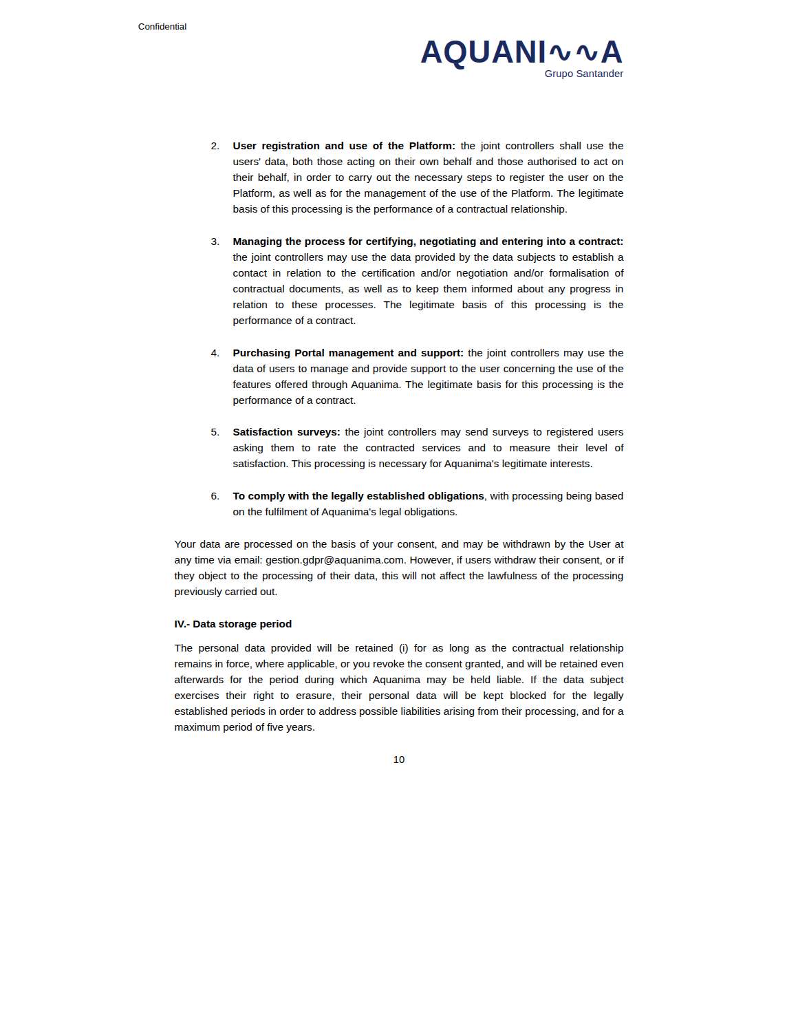Confidential
AQUANI∿∿A
Grupo Santander
User registration and use of the Platform: the joint controllers shall use the users' data, both those acting on their own behalf and those authorised to act on their behalf, in order to carry out the necessary steps to register the user on the Platform, as well as for the management of the use of the Platform. The legitimate basis of this processing is the performance of a contractual relationship.
Managing the process for certifying, negotiating and entering into a contract: the joint controllers may use the data provided by the data subjects to establish a contact in relation to the certification and/or negotiation and/or formalisation of contractual documents, as well as to keep them informed about any progress in relation to these processes. The legitimate basis of this processing is the performance of a contract.
Purchasing Portal management and support: the joint controllers may use the data of users to manage and provide support to the user concerning the use of the features offered through Aquanima. The legitimate basis for this processing is the performance of a contract.
Satisfaction surveys: the joint controllers may send surveys to registered users asking them to rate the contracted services and to measure their level of satisfaction. This processing is necessary for Aquanima's legitimate interests.
To comply with the legally established obligations, with processing being based on the fulfilment of Aquanima's legal obligations.
Your data are processed on the basis of your consent, and may be withdrawn by the User at any time via email: gestion.gdpr@aquanima.com. However, if users withdraw their consent, or if they object to the processing of their data, this will not affect the lawfulness of the processing previously carried out.
IV.- Data storage period
The personal data provided will be retained (i) for as long as the contractual relationship remains in force, where applicable, or you revoke the consent granted, and will be retained even afterwards for the period during which Aquanima may be held liable. If the data subject exercises their right to erasure, their personal data will be kept blocked for the legally established periods in order to address possible liabilities arising from their processing, and for a maximum period of five years.
10